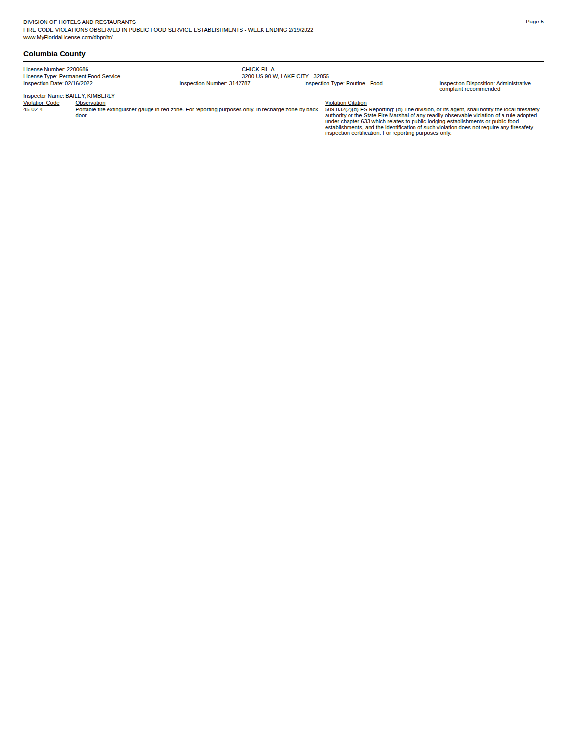Page 5
DIVISION OF HOTELS AND RESTAURANTS
FIRE CODE VIOLATIONS OBSERVED IN PUBLIC FOOD SERVICE ESTABLISHMENTS - WEEK ENDING 2/19/2022
www.MyFloridaLicense.com/dbpr/hr/
Columbia County
| License Number: 2200686 | CHICK-FIL-A |
| License Type: Permanent Food Service | 3200 US 90 W, LAKE CITY 32055 |
| Inspection Date: 02/16/2022 | Inspection Number: 3142787 | Inspection Type: Routine - Food | Inspection Disposition: Administrative complaint recommended |
| Inspector Name: BAILEY, KIMBERLY | |
| Violation Code | Observation | Violation Citation |
| 45-02-4 | Portable fire extinguisher gauge in red zone. For reporting purposes only. In recharge zone by back door. | 509.032(2)(d) FS Reporting: (d) The division, or its agent, shall notify the local firesafety authority or the State Fire Marshal of any readily observable violation of a rule adopted under chapter 633 which relates to public lodging establishments or public food establishments, and the identification of such violation does not require any firesafety inspection certification. For reporting purposes only. |